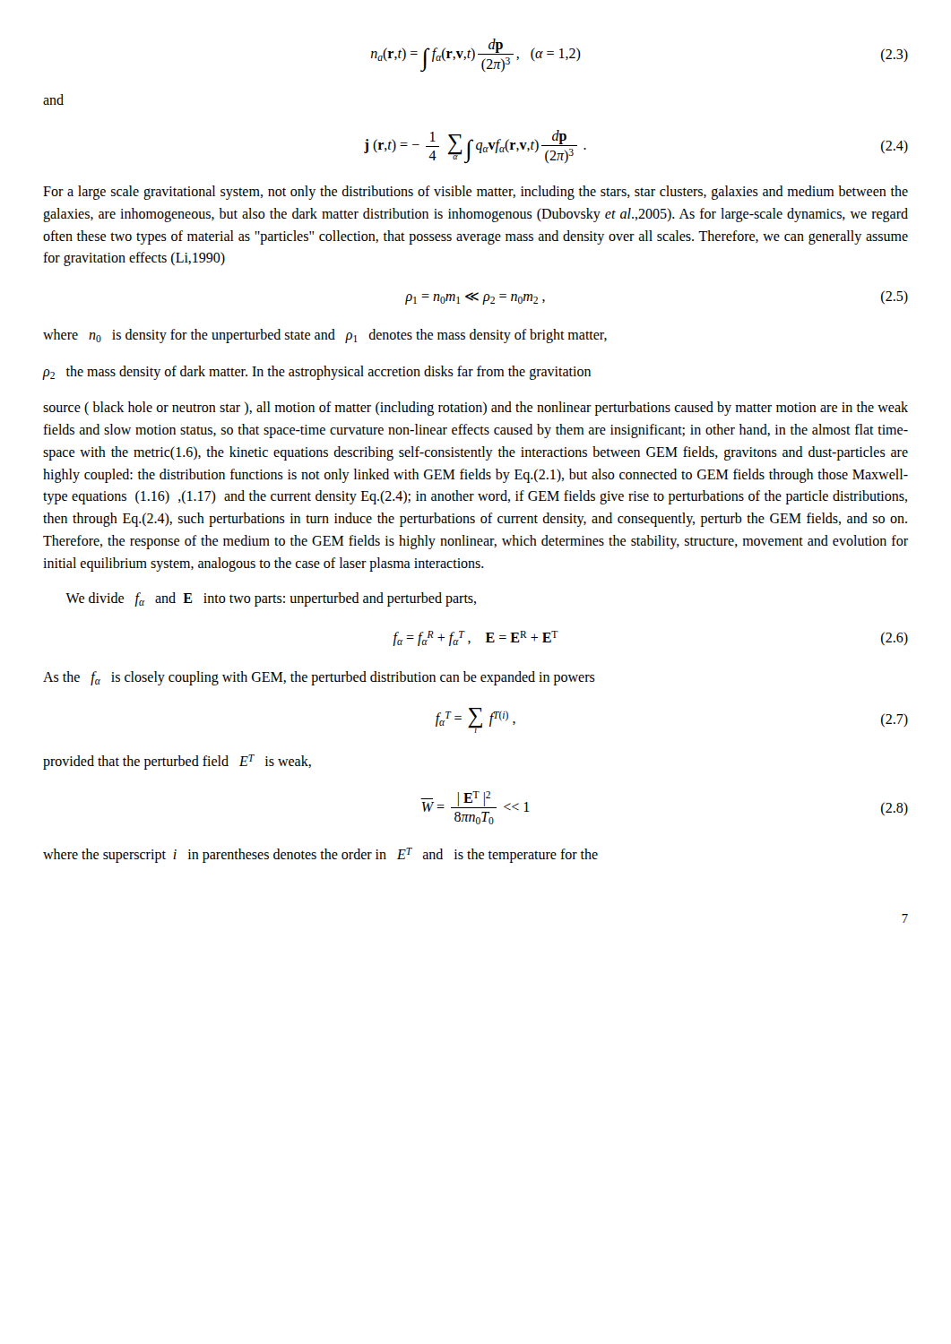na(r,t) = ∫ fα(r,v,t)dp(2π)3, (α = 1,2)
(2.3)
and
j (r,t) = − 14 ∑α∫ qα vfα(r,v,t)dp(2π)3 .
(2.4)
For a large scale gravitational system, not only the distributions of visible matter, including the stars, star clusters, galaxies and medium between the galaxies, are inhomogeneous, but also the dark matter distribution is inhomogenous (Dubovsky et al.,2005). As for large-scale dynamics, we regard often these two types of material as "particles" collection, that possess average mass and density over all scales. Therefore, we can generally assume for gravitation effects (Li,1990)
ρ1 = n0m1 ≪ ρ2 = n0m2 ,
(2.5)
where n0 is density for the unperturbed state and ρ1 denotes the mass density of bright matter,
ρ2 the mass density of dark matter. In the astrophysical accretion disks far from the gravitation
source ( black hole or neutron star ), all motion of matter (including rotation) and the nonlinear perturbations caused by matter motion are in the weak fields and slow motion status, so that space-time curvature non-linear effects caused by them are insignificant; in other hand, in the almost flat time-space with the metric(1.6), the kinetic equations describing self-consistently the interactions between GEM fields, gravitons and dust-particles are highly coupled: the distribution functions is not only linked with GEM fields by Eq.(2.1), but also connected to GEM fields through those Maxwell-type equations (1.16) ,(1.17) and the current density Eq.(2.4); in another word, if GEM fields give rise to perturbations of the particle distributions, then through Eq.(2.4), such perturbations in turn induce the perturbations of current density, and consequently, perturb the GEM fields, and so on. Therefore, the response of the medium to the GEM fields is highly nonlinear, which determines the stability, structure, movement and evolution for initial equilibrium system, analogous to the case of laser plasma interactions.
We divide fα and E into two parts: unperturbed and perturbed parts,
fα = fαR + fαT , E = ER + ET
(2.6)
As the fα is closely coupling with GEM, the perturbed distribution can be expanded in powers
fαT = ∑i fT(i) ,
(2.7)
provided that the perturbed field ET is weak,
W = | ET |28πn0T0 << 1
(2.8)
where the superscript i in parentheses denotes the order in ET and is the temperature for the
7